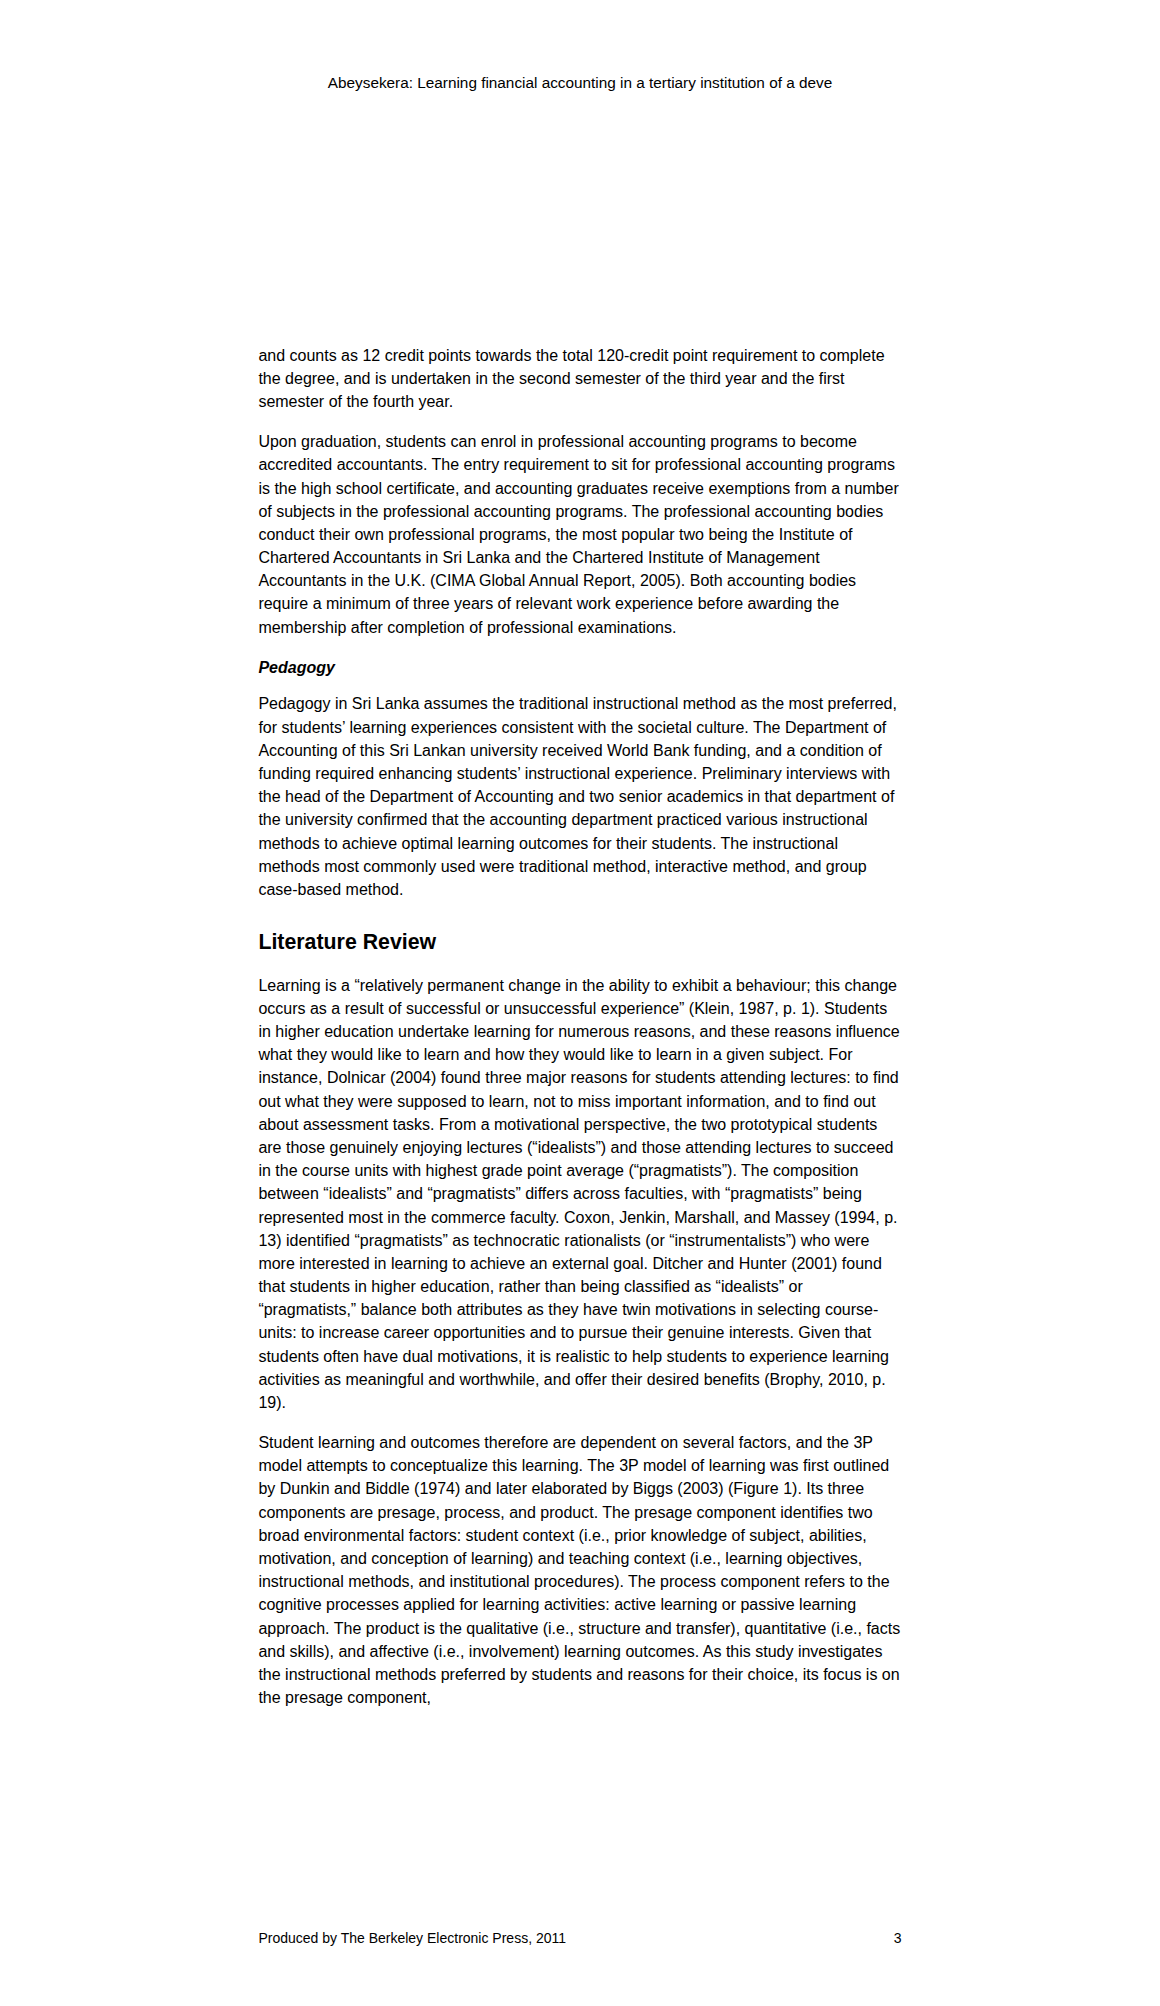Abeysekera: Learning financial accounting in a tertiary institution of a deve
and counts as 12 credit points towards the total 120-credit point requirement to complete the degree, and is undertaken in the second semester of the third year and the first semester of the fourth year.
Upon graduation, students can enrol in professional accounting programs to become accredited accountants. The entry requirement to sit for professional accounting programs is the high school certificate, and accounting graduates receive exemptions from a number of subjects in the professional accounting programs. The professional accounting bodies conduct their own professional programs, the most popular two being the Institute of Chartered Accountants in Sri Lanka and the Chartered Institute of Management Accountants in the U.K. (CIMA Global Annual Report, 2005). Both accounting bodies require a minimum of three years of relevant work experience before awarding the membership after completion of professional examinations.
Pedagogy
Pedagogy in Sri Lanka assumes the traditional instructional method as the most preferred, for students’ learning experiences consistent with the societal culture. The Department of Accounting of this Sri Lankan university received World Bank funding, and a condition of funding required enhancing students’ instructional experience. Preliminary interviews with the head of the Department of Accounting and two senior academics in that department of the university confirmed that the accounting department practiced various instructional methods to achieve optimal learning outcomes for their students. The instructional methods most commonly used were traditional method, interactive method, and group case-based method.
Literature Review
Learning is a “relatively permanent change in the ability to exhibit a behaviour; this change occurs as a result of successful or unsuccessful experience” (Klein, 1987, p. 1). Students in higher education undertake learning for numerous reasons, and these reasons influence what they would like to learn and how they would like to learn in a given subject. For instance, Dolnicar (2004) found three major reasons for students attending lectures: to find out what they were supposed to learn, not to miss important information, and to find out about assessment tasks. From a motivational perspective, the two prototypical students are those genuinely enjoying lectures (“idealists”) and those attending lectures to succeed in the course units with highest grade point average (“pragmatists”). The composition between “idealists” and “pragmatists” differs across faculties, with “pragmatists” being represented most in the commerce faculty. Coxon, Jenkin, Marshall, and Massey (1994, p. 13) identified “pragmatists” as technocratic rationalists (or “instrumentalists”) who were more interested in learning to achieve an external goal. Ditcher and Hunter (2001) found that students in higher education, rather than being classified as “idealists” or “pragmatists,” balance both attributes as they have twin motivations in selecting course-units: to increase career opportunities and to pursue their genuine interests. Given that students often have dual motivations, it is realistic to help students to experience learning activities as meaningful and worthwhile, and offer their desired benefits (Brophy, 2010, p. 19).
Student learning and outcomes therefore are dependent on several factors, and the 3P model attempts to conceptualize this learning. The 3P model of learning was first outlined by Dunkin and Biddle (1974) and later elaborated by Biggs (2003) (Figure 1). Its three components are presage, process, and product. The presage component identifies two broad environmental factors: student context (i.e., prior knowledge of subject, abilities, motivation, and conception of learning) and teaching context (i.e., learning objectives, instructional methods, and institutional procedures). The process component refers to the cognitive processes applied for learning activities: active learning or passive learning approach. The product is the qualitative (i.e., structure and transfer), quantitative (i.e., facts and skills), and affective (i.e., involvement) learning outcomes. As this study investigates the instructional methods preferred by students and reasons for their choice, its focus is on the presage component,
Produced by The Berkeley Electronic Press, 2011
3